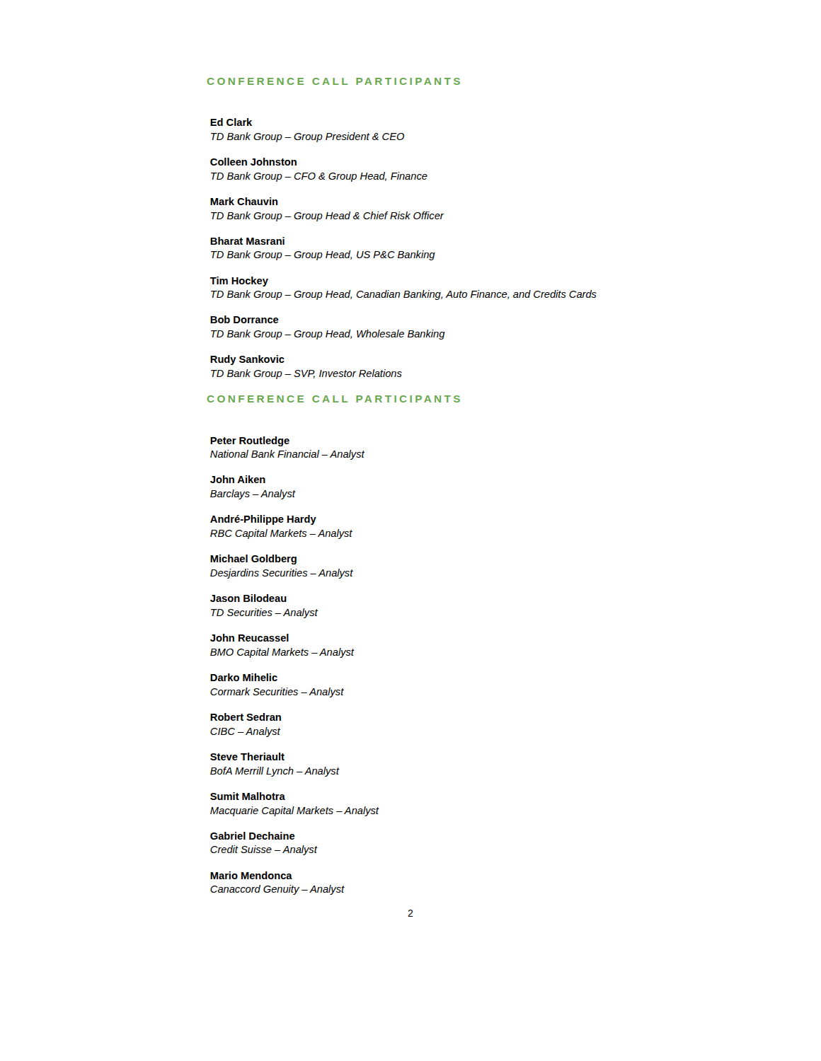CONFERENCE CALL PARTICIPANTS
Ed Clark
TD Bank Group – Group President & CEO
Colleen Johnston
TD Bank Group – CFO & Group Head, Finance
Mark Chauvin
TD Bank Group – Group Head & Chief Risk Officer
Bharat Masrani
TD Bank Group – Group Head, US P&C Banking
Tim Hockey
TD Bank Group – Group Head, Canadian Banking, Auto Finance, and Credits Cards
Bob Dorrance
TD Bank Group – Group Head, Wholesale Banking
Rudy Sankovic
TD Bank Group – SVP, Investor Relations
CONFERENCE CALL PARTICIPANTS
Peter Routledge
National Bank Financial – Analyst
John Aiken
Barclays – Analyst
André-Philippe Hardy
RBC Capital Markets – Analyst
Michael Goldberg
Desjardins Securities – Analyst
Jason Bilodeau
TD Securities – Analyst
John Reucassel
BMO Capital Markets – Analyst
Darko Mihelic
Cormark Securities – Analyst
Robert Sedran
CIBC – Analyst
Steve Theriault
BofA Merrill Lynch – Analyst
Sumit Malhotra
Macquarie Capital Markets – Analyst
Gabriel Dechaine
Credit Suisse – Analyst
Mario Mendonca
Canaccord Genuity – Analyst
2